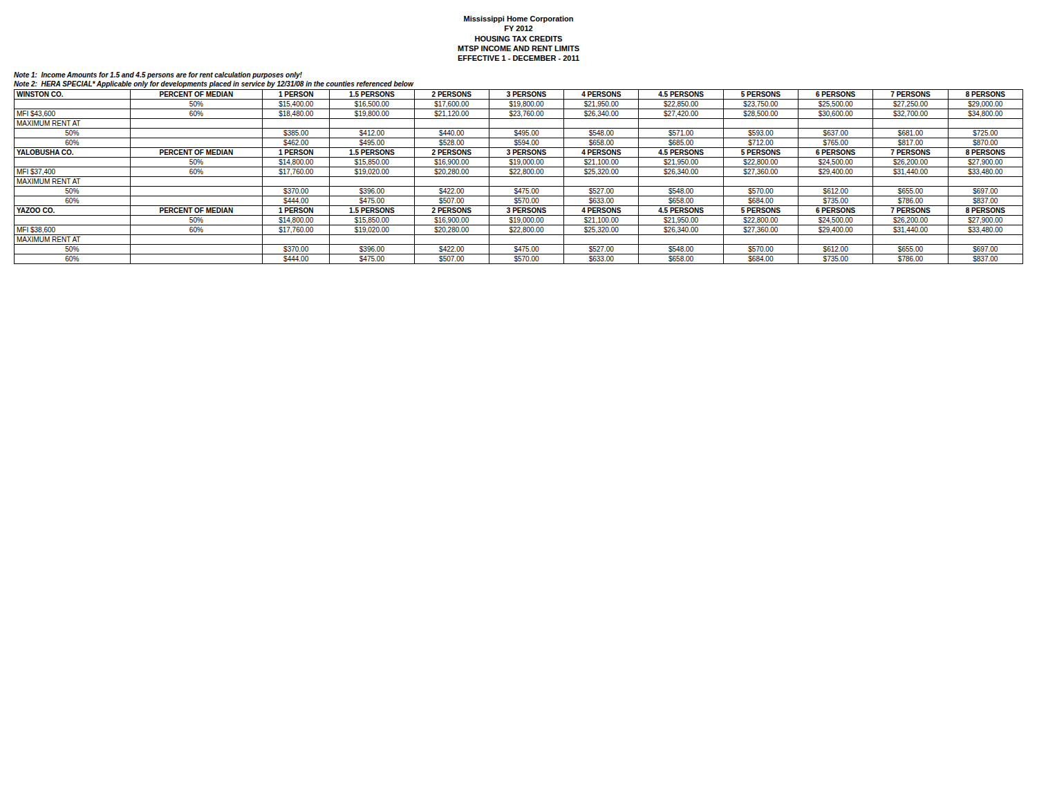Mississippi Home Corporation
FY 2012
HOUSING TAX CREDITS
MTSP INCOME AND RENT LIMITS
EFFECTIVE 1 - DECEMBER - 2011
Note 1: Income Amounts for 1.5 and 4.5 persons are for rent calculation purposes only!
Note 2: HERA SPECIAL* Applicable only for developments placed in service by 12/31/08 in the counties referenced below
| WINSTON CO. | PERCENT OF MEDIAN | 1 PERSON | 1.5 PERSONS | 2 PERSONS | 3 PERSONS | 4 PERSONS | 4.5 PERSONS | 5 PERSONS | 6 PERSONS | 7 PERSONS | 8 PERSONS |
| | 50% | $15,400.00 | $16,500.00 | $17,600.00 | $19,800.00 | $21,950.00 | $22,850.00 | $23,750.00 | $25,500.00 | $27,250.00 | $29,000.00 |
| MFI $43,600 | 60% | $18,480.00 | $19,800.00 | $21,120.00 | $23,760.00 | $26,340.00 | $27,420.00 | $28,500.00 | $30,600.00 | $32,700.00 | $34,800.00 |
| MAXIMUM RENT AT | | | | | | | | | | | |
| 50% | | $385.00 | $412.00 | $440.00 | $495.00 | $548.00 | $571.00 | $593.00 | $637.00 | $681.00 | $725.00 |
| 60% | | $462.00 | $495.00 | $528.00 | $594.00 | $658.00 | $685.00 | $712.00 | $765.00 | $817.00 | $870.00 |
| YALOBUSHA CO. | PERCENT OF MEDIAN | 1 PERSON | 1.5 PERSONS | 2 PERSONS | 3 PERSONS | 4 PERSONS | 4.5 PERSONS | 5 PERSONS | 6 PERSONS | 7 PERSONS | 8 PERSONS |
| | 50% | $14,800.00 | $15,850.00 | $16,900.00 | $19,000.00 | $21,100.00 | $21,950.00 | $22,800.00 | $24,500.00 | $26,200.00 | $27,900.00 |
| MFI $37,400 | 60% | $17,760.00 | $19,020.00 | $20,280.00 | $22,800.00 | $25,320.00 | $26,340.00 | $27,360.00 | $29,400.00 | $31,440.00 | $33,480.00 |
| MAXIMUM RENT AT | | | | | | | | | | | |
| 50% | | $370.00 | $396.00 | $422.00 | $475.00 | $527.00 | $548.00 | $570.00 | $612.00 | $655.00 | $697.00 |
| 60% | | $444.00 | $475.00 | $507.00 | $570.00 | $633.00 | $658.00 | $684.00 | $735.00 | $786.00 | $837.00 |
| YAZOO CO. | PERCENT OF MEDIAN | 1 PERSON | 1.5 PERSONS | 2 PERSONS | 3 PERSONS | 4 PERSONS | 4.5 PERSONS | 5 PERSONS | 6 PERSONS | 7 PERSONS | 8 PERSONS |
| | 50% | $14,800.00 | $15,850.00 | $16,900.00 | $19,000.00 | $21,100.00 | $21,950.00 | $22,800.00 | $24,500.00 | $26,200.00 | $27,900.00 |
| MFI $38,600 | 60% | $17,760.00 | $19,020.00 | $20,280.00 | $22,800.00 | $25,320.00 | $26,340.00 | $27,360.00 | $29,400.00 | $31,440.00 | $33,480.00 |
| MAXIMUM RENT AT | | | | | | | | | | | |
| 50% | | $370.00 | $396.00 | $422.00 | $475.00 | $527.00 | $548.00 | $570.00 | $612.00 | $655.00 | $697.00 |
| 60% | | $444.00 | $475.00 | $507.00 | $570.00 | $633.00 | $658.00 | $684.00 | $735.00 | $786.00 | $837.00 |